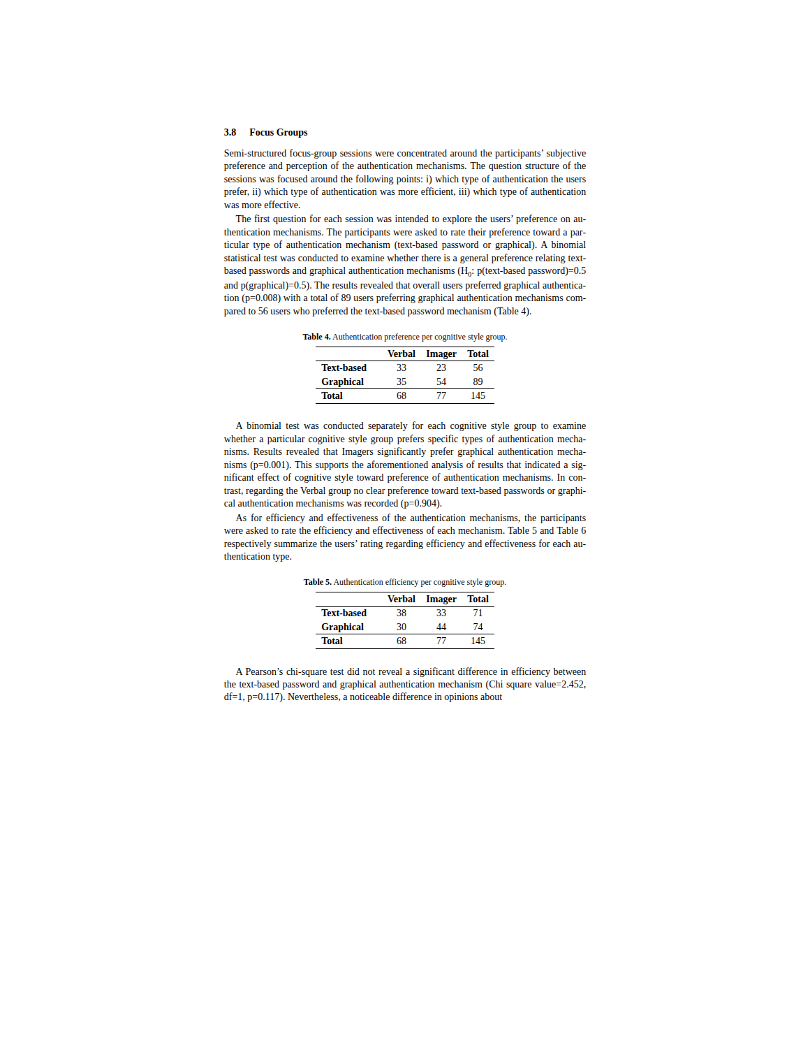3.8 Focus Groups
Semi-structured focus-group sessions were concentrated around the participants’ subjective preference and perception of the authentication mechanisms. The question structure of the sessions was focused around the following points: i) which type of authentication the users prefer, ii) which type of authentication was more efficient, iii) which type of authentication was more effective.
The first question for each session was intended to explore the users’ preference on authentication mechanisms. The participants were asked to rate their preference toward a particular type of authentication mechanism (text-based password or graphical). A binomial statistical test was conducted to examine whether there is a general preference relating text-based passwords and graphical authentication mechanisms (H0: p(text-based password)=0.5 and p(graphical)=0.5). The results revealed that overall users preferred graphical authentication (p=0.008) with a total of 89 users preferring graphical authentication mechanisms compared to 56 users who preferred the text-based password mechanism (Table 4).
Table 4. Authentication preference per cognitive style group.
| | Verbal | Imager | Total |
| --- | --- | --- | --- |
| Text-based | 33 | 23 | 56 |
| Graphical | 35 | 54 | 89 |
| Total | 68 | 77 | 145 |
A binomial test was conducted separately for each cognitive style group to examine whether a particular cognitive style group prefers specific types of authentication mechanisms. Results revealed that Imagers significantly prefer graphical authentication mechanisms (p=0.001). This supports the aforementioned analysis of results that indicated a significant effect of cognitive style toward preference of authentication mechanisms. In contrast, regarding the Verbal group no clear preference toward text-based passwords or graphical authentication mechanisms was recorded (p=0.904).
As for efficiency and effectiveness of the authentication mechanisms, the participants were asked to rate the efficiency and effectiveness of each mechanism. Table 5 and Table 6 respectively summarize the users’ rating regarding efficiency and effectiveness for each authentication type.
Table 5. Authentication efficiency per cognitive style group.
| | Verbal | Imager | Total |
| --- | --- | --- | --- |
| Text-based | 38 | 33 | 71 |
| Graphical | 30 | 44 | 74 |
| Total | 68 | 77 | 145 |
A Pearson’s chi-square test did not reveal a significant difference in efficiency between the text-based password and graphical authentication mechanism (Chi square value=2.452, df=1, p=0.117). Nevertheless, a noticeable difference in opinions about